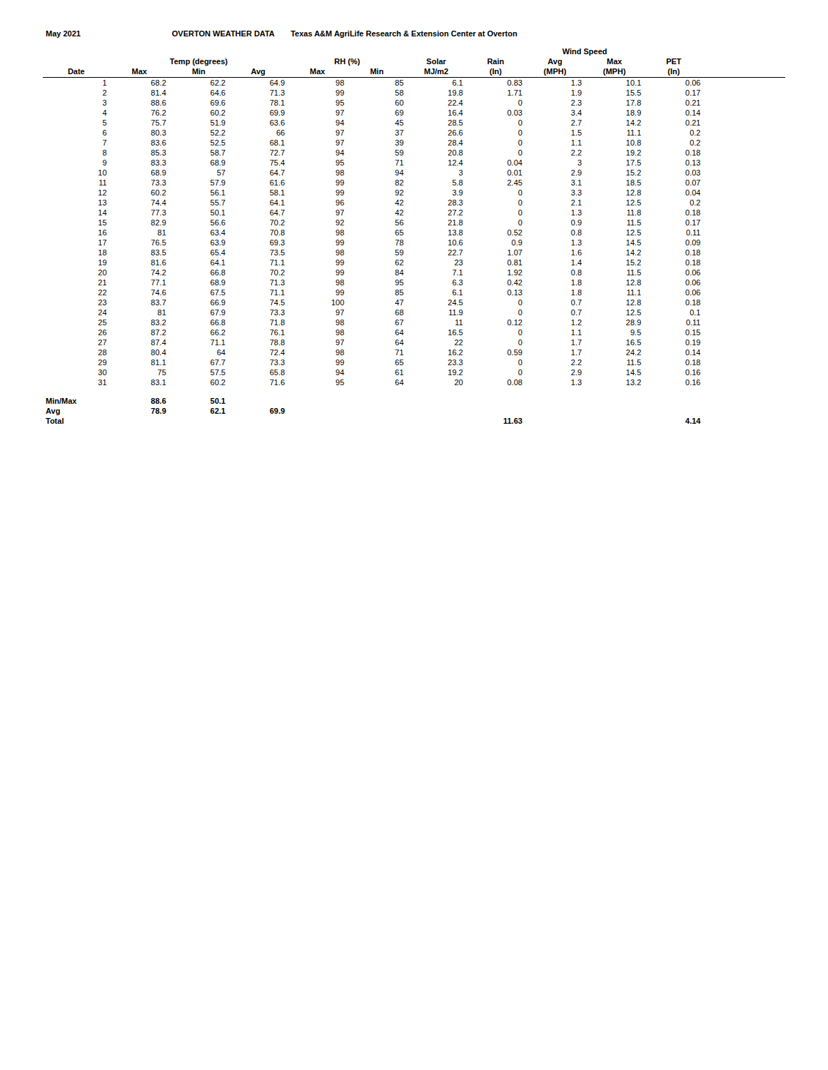| May 2021 | OVERTON WEATHER DATA | Texas A&M AgriLife Research & Extension Center at Overton | | |
| | | | | | | | | Wind Speed | | |
| | Temp (degrees) | RH (%) | Solar | Rain | Avg | Max | PET | |
| Date | Max | Min | Avg | Max | Min | MJ/m2 | (In) | (MPH) | (MPH) | (In) | |
| 1 | 68.2 | 62.2 | 64.9 | 98 | 85 | 6.1 | 0.83 | 1.3 | 10.1 | 0.06 | |
| 2 | 81.4 | 64.6 | 71.3 | 99 | 58 | 19.8 | 1.71 | 1.9 | 15.5 | 0.17 | |
| 3 | 88.6 | 69.6 | 78.1 | 95 | 60 | 22.4 | 0 | 2.3 | 17.8 | 0.21 | |
| 4 | 76.2 | 60.2 | 69.9 | 97 | 69 | 16.4 | 0.03 | 3.4 | 18.9 | 0.14 | |
| 5 | 75.7 | 51.9 | 63.6 | 94 | 45 | 28.5 | 0 | 2.7 | 14.2 | 0.21 | |
| 6 | 80.3 | 52.2 | 66 | 97 | 37 | 26.6 | 0 | 1.5 | 11.1 | 0.2 | |
| 7 | 83.6 | 52.5 | 68.1 | 97 | 39 | 28.4 | 0 | 1.1 | 10.8 | 0.2 | |
| 8 | 85.3 | 58.7 | 72.7 | 94 | 59 | 20.8 | 0 | 2.2 | 19.2 | 0.18 | |
| 9 | 83.3 | 68.9 | 75.4 | 95 | 71 | 12.4 | 0.04 | 3 | 17.5 | 0.13 | |
| 10 | 68.9 | 57 | 64.7 | 98 | 94 | 3 | 0.01 | 2.9 | 15.2 | 0.03 | |
| 11 | 73.3 | 57.9 | 61.6 | 99 | 82 | 5.8 | 2.45 | 3.1 | 18.5 | 0.07 | |
| 12 | 60.2 | 56.1 | 58.1 | 99 | 92 | 3.9 | 0 | 3.3 | 12.8 | 0.04 | |
| 13 | 74.4 | 55.7 | 64.1 | 96 | 42 | 28.3 | 0 | 2.1 | 12.5 | 0.2 | |
| 14 | 77.3 | 50.1 | 64.7 | 97 | 42 | 27.2 | 0 | 1.3 | 11.8 | 0.18 | |
| 15 | 82.9 | 56.6 | 70.2 | 92 | 56 | 21.8 | 0 | 0.9 | 11.5 | 0.17 | |
| 16 | 81 | 63.4 | 70.8 | 98 | 65 | 13.8 | 0.52 | 0.8 | 12.5 | 0.11 | |
| 17 | 76.5 | 63.9 | 69.3 | 99 | 78 | 10.6 | 0.9 | 1.3 | 14.5 | 0.09 | |
| 18 | 83.5 | 65.4 | 73.5 | 98 | 59 | 22.7 | 1.07 | 1.6 | 14.2 | 0.18 | |
| 19 | 81.6 | 64.1 | 71.1 | 99 | 62 | 23 | 0.81 | 1.4 | 15.2 | 0.18 | |
| 20 | 74.2 | 66.8 | 70.2 | 99 | 84 | 7.1 | 1.92 | 0.8 | 11.5 | 0.06 | |
| 21 | 77.1 | 68.9 | 71.3 | 98 | 95 | 6.3 | 0.42 | 1.8 | 12.8 | 0.06 | |
| 22 | 74.6 | 67.5 | 71.1 | 99 | 85 | 6.1 | 0.13 | 1.8 | 11.1 | 0.06 | |
| 23 | 83.7 | 66.9 | 74.5 | 100 | 47 | 24.5 | 0 | 0.7 | 12.8 | 0.18 | |
| 24 | 81 | 67.9 | 73.3 | 97 | 68 | 11.9 | 0 | 0.7 | 12.5 | 0.1 | |
| 25 | 83.2 | 66.8 | 71.8 | 98 | 67 | 11 | 0.12 | 1.2 | 28.9 | 0.11 | |
| 26 | 87.2 | 66.2 | 76.1 | 98 | 64 | 16.5 | 0 | 1.1 | 9.5 | 0.15 | |
| 27 | 87.4 | 71.1 | 78.8 | 97 | 64 | 22 | 0 | 1.7 | 16.5 | 0.19 | |
| 28 | 80.4 | 64 | 72.4 | 98 | 71 | 16.2 | 0.59 | 1.7 | 24.2 | 0.14 | |
| 29 | 81.1 | 67.7 | 73.3 | 99 | 65 | 23.3 | 0 | 2.2 | 11.5 | 0.18 | |
| 30 | 75 | 57.5 | 65.8 | 94 | 61 | 19.2 | 0 | 2.9 | 14.5 | 0.16 | |
| 31 | 83.1 | 60.2 | 71.6 | 95 | 64 | 20 | 0.08 | 1.3 | 13.2 | 0.16 | |
| Min/Max | 88.6 | 50.1 | | | | | | | | | |
| Avg | 78.9 | 62.1 | 69.9 | | | | | | | | |
| Total | | | | | | | 11.63 | | | 4.14 | |